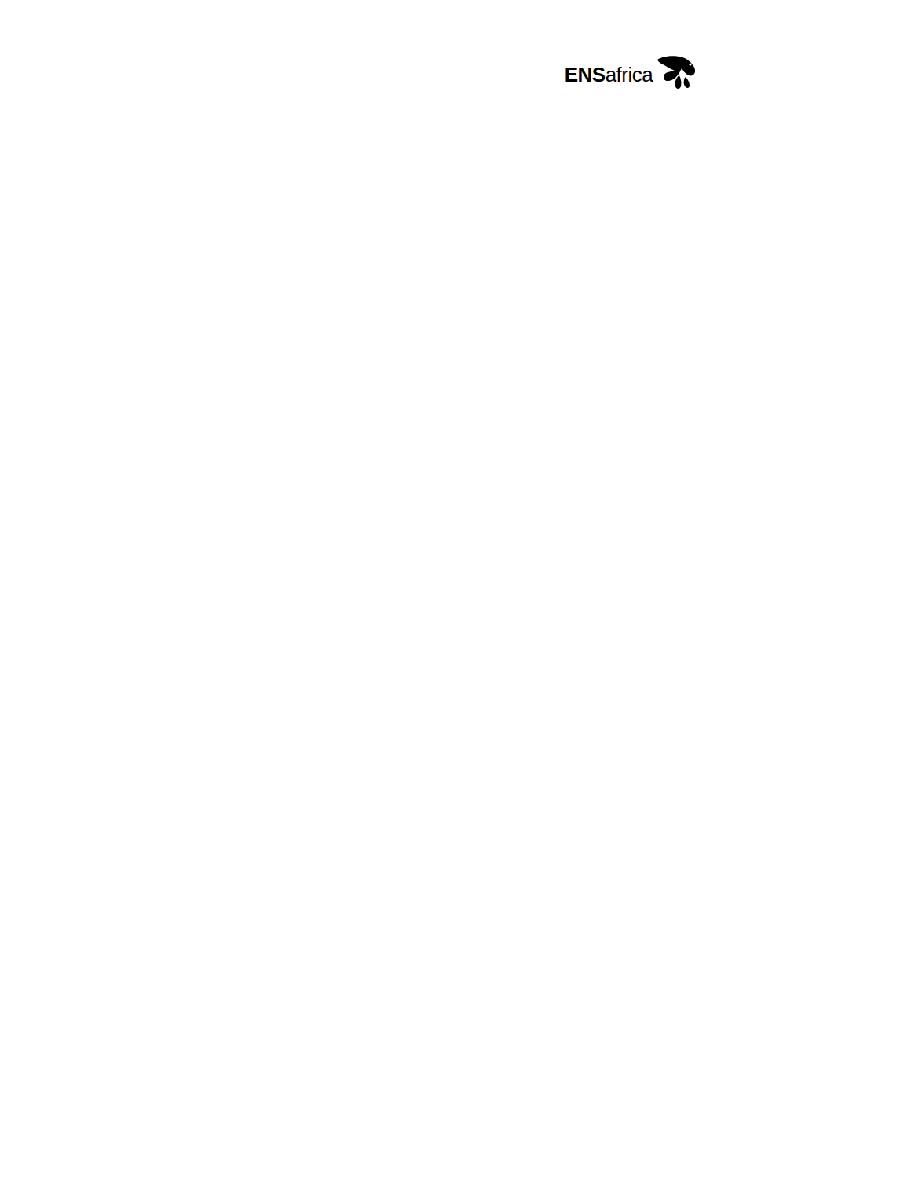ENS africa